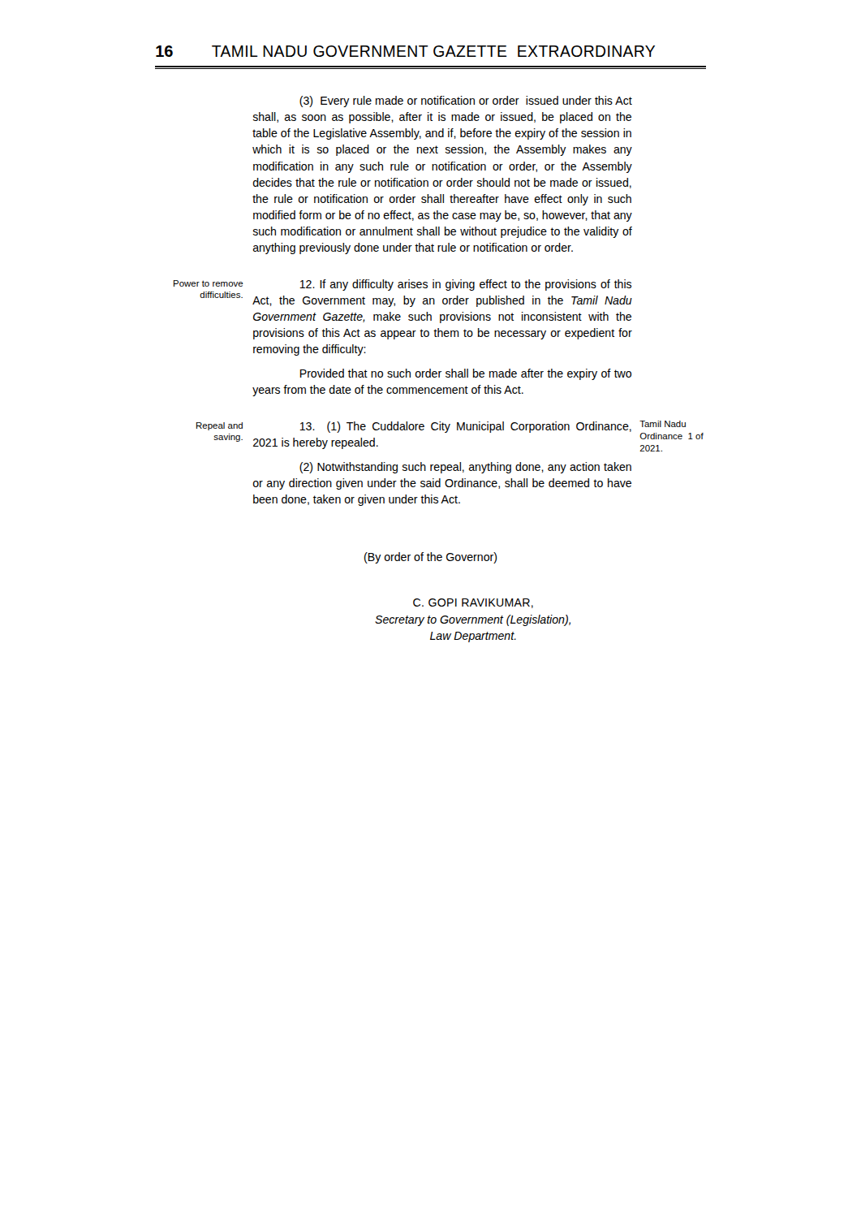16
TAMIL NADU GOVERNMENT GAZETTE EXTRAORDINARY
(3) Every rule made or notification or order issued under this Act shall, as soon as possible, after it is made or issued, be placed on the table of the Legislative Assembly, and if, before the expiry of the session in which it is so placed or the next session, the Assembly makes any modification in any such rule or notification or order, or the Assembly decides that the rule or notification or order should not be made or issued, the rule or notification or order shall thereafter have effect only in such modified form or be of no effect, as the case may be, so, however, that any such modification or annulment shall be without prejudice to the validity of anything previously done under that rule or notification or order.
Power to remove difficulties.
12. If any difficulty arises in giving effect to the provisions of this Act, the Government may, by an order published in the Tamil Nadu Government Gazette, make such provisions not inconsistent with the provisions of this Act as appear to them to be necessary or expedient for removing the difficulty:
Provided that no such order shall be made after the expiry of two years from the date of the commencement of this Act.
Repeal and saving.
13. (1) The Cuddalore City Municipal Corporation Ordinance, 2021 is hereby repealed.
(2) Notwithstanding such repeal, anything done, any action taken or any direction given under the said Ordinance, shall be deemed to have been done, taken or given under this Act.
Tamil Nadu Ordinance 1 of 2021.
(By order of the Governor)
C. GOPI RAVIKUMAR,
Secretary to Government (Legislation),
Law Department.